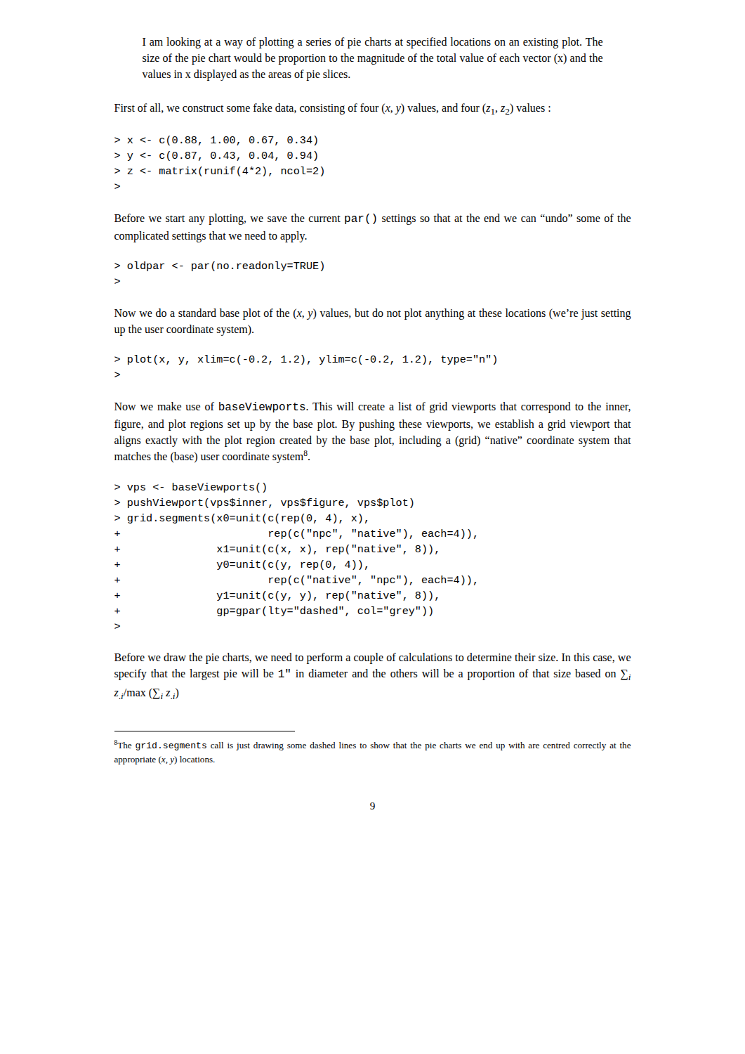I am looking at a way of plotting a series of pie charts at specified locations on an existing plot. The size of the pie chart would be proportion to the magnitude of the total value of each vector (x) and the values in x displayed as the areas of pie slices.
First of all, we construct some fake data, consisting of four (x, y) values, and four (z1, z2) values :
> x <- c(0.88, 1.00, 0.67, 0.34)
> y <- c(0.87, 0.43, 0.04, 0.94)
> z <- matrix(runif(4*2), ncol=2)
>
Before we start any plotting, we save the current par() settings so that at the end we can “undo” some of the complicated settings that we need to apply.
> oldpar <- par(no.readonly=TRUE)
>
Now we do a standard base plot of the (x, y) values, but do not plot anything at these locations (we’re just setting up the user coordinate system).
> plot(x, y, xlim=c(-0.2, 1.2), ylim=c(-0.2, 1.2), type="n")
>
Now we make use of baseViewports. This will create a list of grid viewports that correspond to the inner, figure, and plot regions set up by the base plot. By pushing these viewports, we establish a grid viewport that aligns exactly with the plot region created by the base plot, including a (grid) “native” coordinate system that matches the (base) user coordinate system8.
> vps <- baseViewports()
> pushViewport(vps$inner, vps$figure, vps$plot)
> grid.segments(x0=unit(c(rep(0, 4), x),
+                       rep(c("npc", "native"), each=4)),
+               x1=unit(c(x, x), rep("native", 8)),
+               y0=unit(c(y, rep(0, 4)),
+                       rep(c("native", "npc"), each=4)),
+               y1=unit(c(y, y), rep("native", 8)),
+               gp=gpar(lty="dashed", col="grey"))
>
Before we draw the pie charts, we need to perform a couple of calculations to determine their size. In this case, we specify that the largest pie will be 1" in diameter and the others will be a proportion of that size based on ∑i z.i/max (∑i z.i)
8The grid.segments call is just drawing some dashed lines to show that the pie charts we end up with are centred correctly at the appropriate (x, y) locations.
9